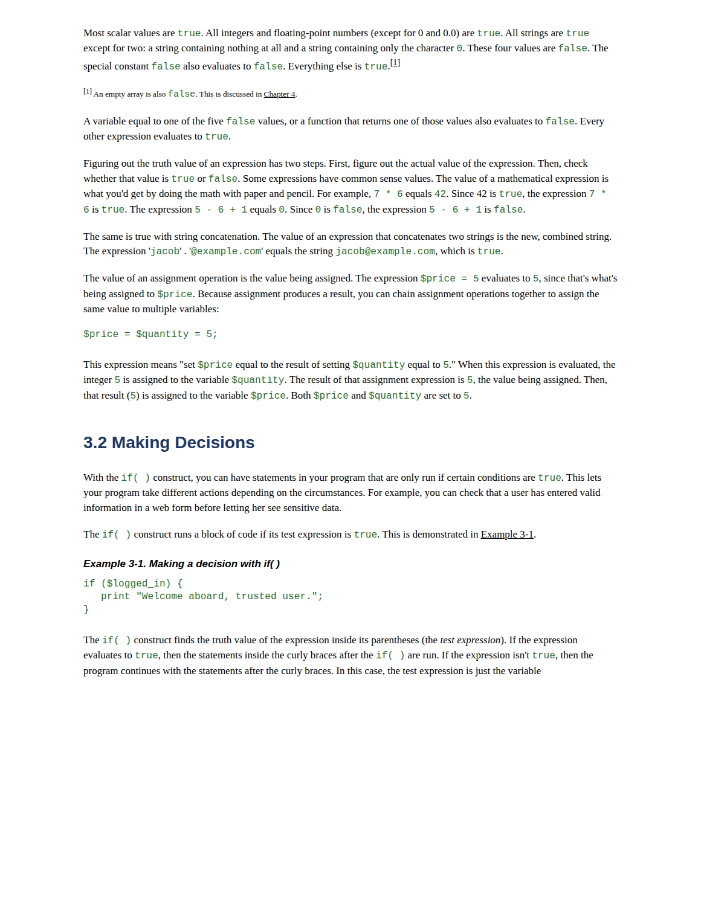Most scalar values are true. All integers and floating-point numbers (except for 0 and 0.0) are true. All strings are true except for two: a string containing nothing at all and a string containing only the character 0. These four values are false. The special constant false also evaluates to false. Everything else is true.[1]
[1] An empty array is also false. This is discussed in Chapter 4.
A variable equal to one of the five false values, or a function that returns one of those values also evaluates to false. Every other expression evaluates to true.
Figuring out the truth value of an expression has two steps. First, figure out the actual value of the expression. Then, check whether that value is true or false. Some expressions have common sense values. The value of a mathematical expression is what you'd get by doing the math with paper and pencil. For example, 7 * 6 equals 42. Since 42 is true, the expression 7 * 6 is true. The expression 5 - 6 + 1 equals 0. Since 0 is false, the expression 5 - 6 + 1 is false.
The same is true with string concatenation. The value of an expression that concatenates two strings is the new, combined string. The expression 'jacob' . '@example.com' equals the string jacob@example.com, which is true.
The value of an assignment operation is the value being assigned. The expression $price = 5 evaluates to 5, since that's what's being assigned to $price. Because assignment produces a result, you can chain assignment operations together to assign the same value to multiple variables:
$price = $quantity = 5;
This expression means "set $price equal to the result of setting $quantity equal to 5." When this expression is evaluated, the integer 5 is assigned to the variable $quantity. The result of that assignment expression is 5, the value being assigned. Then, that result (5) is assigned to the variable $price. Both $price and $quantity are set to 5.
3.2 Making Decisions
With the if( ) construct, you can have statements in your program that are only run if certain conditions are true. This lets your program take different actions depending on the circumstances. For example, you can check that a user has entered valid information in a web form before letting her see sensitive data.
The if( ) construct runs a block of code if its test expression is true. This is demonstrated in Example 3-1.
Example 3-1. Making a decision with if( )
if ($logged_in) {
   print "Welcome aboard, trusted user.";
}
The if( ) construct finds the truth value of the expression inside its parentheses (the test expression). If the expression evaluates to true, then the statements inside the curly braces after the if( ) are run. If the expression isn't true, then the program continues with the statements after the curly braces. In this case, the test expression is just the variable